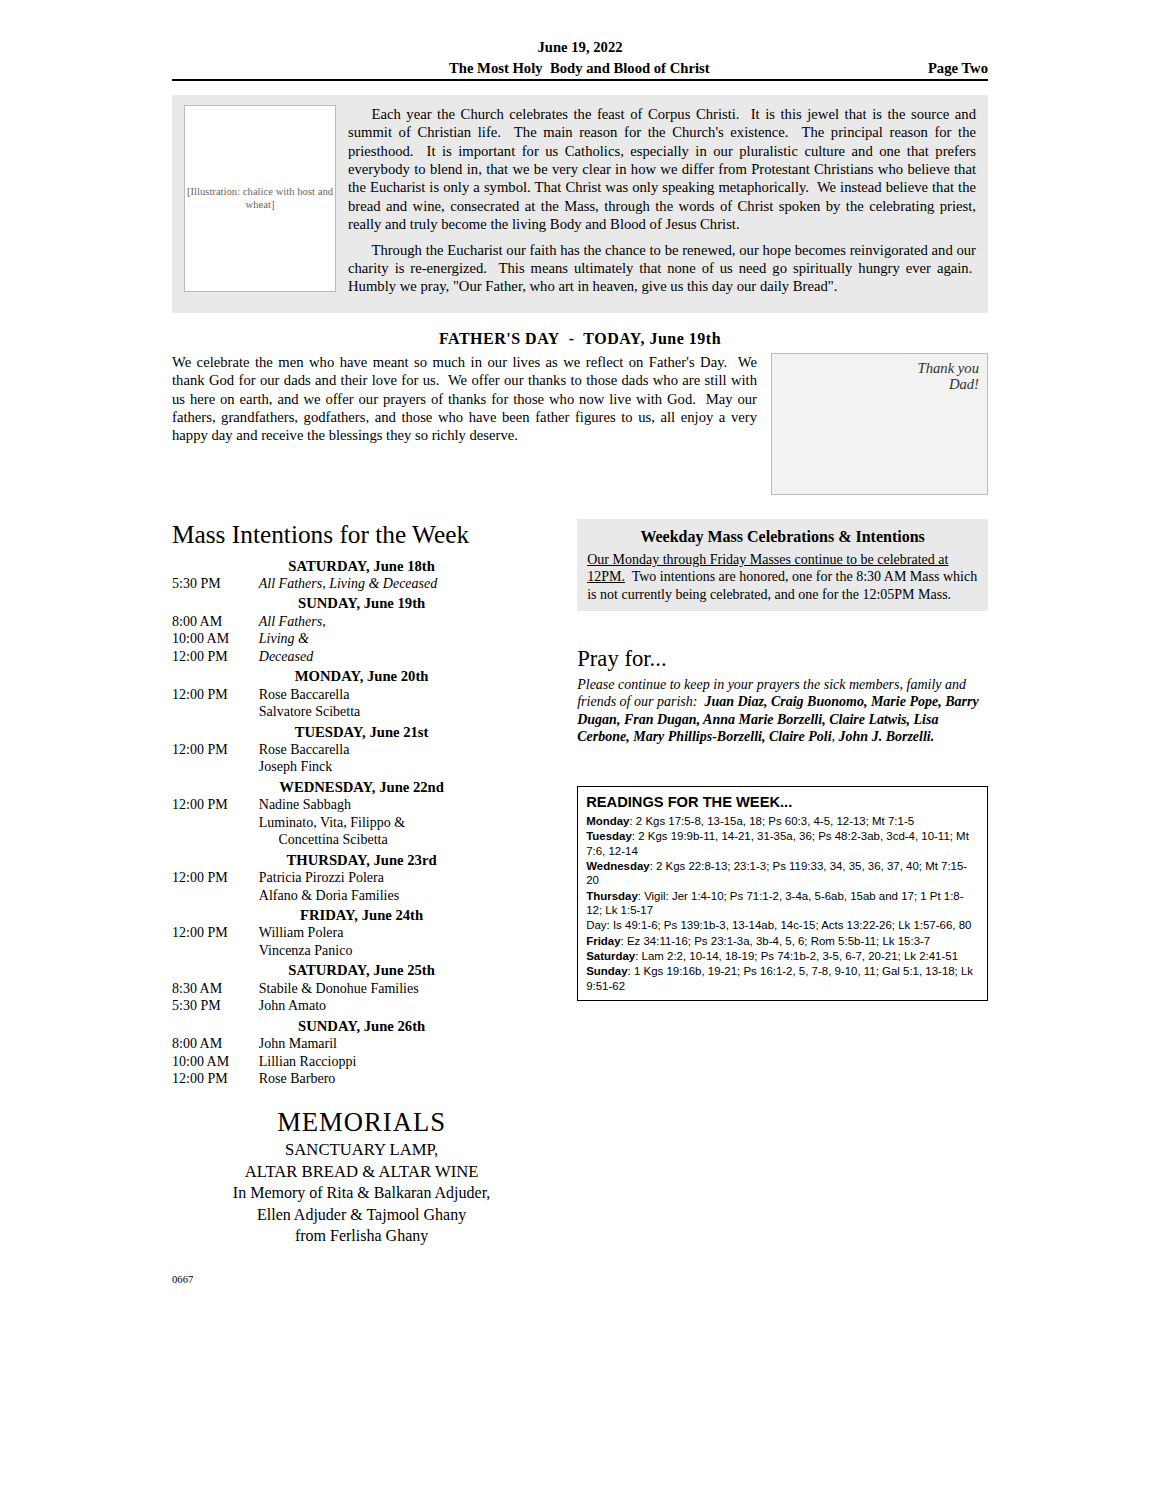June 19, 2022
The Most Holy Body and Blood of Christ Page Two
[Illustration: chalice with host and wheat]
Each year the Church celebrates the feast of Corpus Christi. It is this jewel that is the source and summit of Christian life. The main reason for the Church's existence. The principal reason for the priesthood. It is important for us Catholics, especially in our pluralistic culture and one that prefers everybody to blend in, that we be very clear in how we differ from Protestant Christians who believe that the Eucharist is only a symbol. That Christ was only speaking metaphorically. We instead believe that the bread and wine, consecrated at the Mass, through the words of Christ spoken by the celebrating priest, really and truly become the living Body and Blood of Jesus Christ.
Through the Eucharist our faith has the chance to be renewed, our hope becomes reinvigorated and our charity is re-energized. This means ultimately that none of us need go spiritually hungry ever again. Humbly we pray, "Our Father, who art in heaven, give us this day our daily Bread".
FATHER'S DAY - TODAY, June 19th
Thank you
Dad!
We celebrate the men who have meant so much in our lives as we reflect on Father's Day. We thank God for our dads and their love for us. We offer our thanks to those dads who are still with us here on earth, and we offer our prayers of thanks for those who now live with God. May our fathers, grandfathers, godfathers, and those who have been father figures to us, all enjoy a very happy day and receive the blessings they so richly deserve.
Mass Intentions for the Week
SATURDAY, June 18th
| 5:30 PM | All Fathers, Living & Deceased |
SUNDAY, June 19th
| 8:00 AM | All Fathers, |
| 10:00 AM | Living & |
| 12:00 PM | Deceased |
MONDAY, June 20th
| 12:00 PM | Rose Baccarella Salvatore Scibetta |
TUESDAY, June 21st
| 12:00 PM | Rose Baccarella Joseph Finck |
WEDNESDAY, June 22nd
| 12:00 PM | Nadine Sabbagh Luminato, Vita, Filippo & Concettina Scibetta |
THURSDAY, June 23rd
| 12:00 PM | Patricia Pirozzi Polera Alfano & Doria Families |
FRIDAY, June 24th
| 12:00 PM | William Polera Vincenza Panico |
SATURDAY, June 25th
| 8:30 AM | Stabile & Donohue Families |
| 5:30 PM | John Amato |
SUNDAY, June 26th
| 8:00 AM | John Mamaril |
| 10:00 AM | Lillian Raccioppi |
| 12:00 PM | Rose Barbero |
MEMORIALS
SANCTUARY LAMP,
ALTAR BREAD & ALTAR WINE
In Memory of Rita & Balkaran Adjuder,
Ellen Adjuder & Tajmool Ghany
from Ferlisha Ghany
Weekday Mass Celebrations & Intentions
Our Monday through Friday Masses continue to be celebrated at 12PM. Two intentions are honored, one for the 8:30 AM Mass which is not currently being celebrated, and one for the 12:05PM Mass.
Pray for...
Please continue to keep in your prayers the sick members, family and friends of our parish: Juan Diaz, Craig Buonomo, Marie Pope, Barry Dugan, Fran Dugan, Anna Marie Borzelli, Claire Latwis, Lisa Cerbone, Mary Phillips-Borzelli, Claire Poli, John J. Borzelli.
READINGS FOR THE WEEK...
Monday: 2 Kgs 17:5-8, 13-15a, 18; Ps 60:3, 4-5, 12-13; Mt 7:1-5
Tuesday: 2 Kgs 19:9b-11, 14-21, 31-35a, 36; Ps 48:2-3ab, 3cd-4, 10-11; Mt 7:6, 12-14
Wednesday: 2 Kgs 22:8-13; 23:1-3; Ps 119:33, 34, 35, 36, 37, 40; Mt 7:15-20
Thursday: Vigil: Jer 1:4-10; Ps 71:1-2, 3-4a, 5-6ab, 15ab and 17; 1 Pt 1:8-12; Lk 1:5-17
Day: Is 49:1-6; Ps 139:1b-3, 13-14ab, 14c-15; Acts 13:22-26; Lk 1:57-66, 80
Friday: Ez 34:11-16; Ps 23:1-3a, 3b-4, 5, 6; Rom 5:5b-11; Lk 15:3-7
Saturday: Lam 2:2, 10-14, 18-19; Ps 74:1b-2, 3-5, 6-7, 20-21; Lk 2:41-51
Sunday: 1 Kgs 19:16b, 19-21; Ps 16:1-2, 5, 7-8, 9-10, 11; Gal 5:1, 13-18; Lk 9:51-62
0667